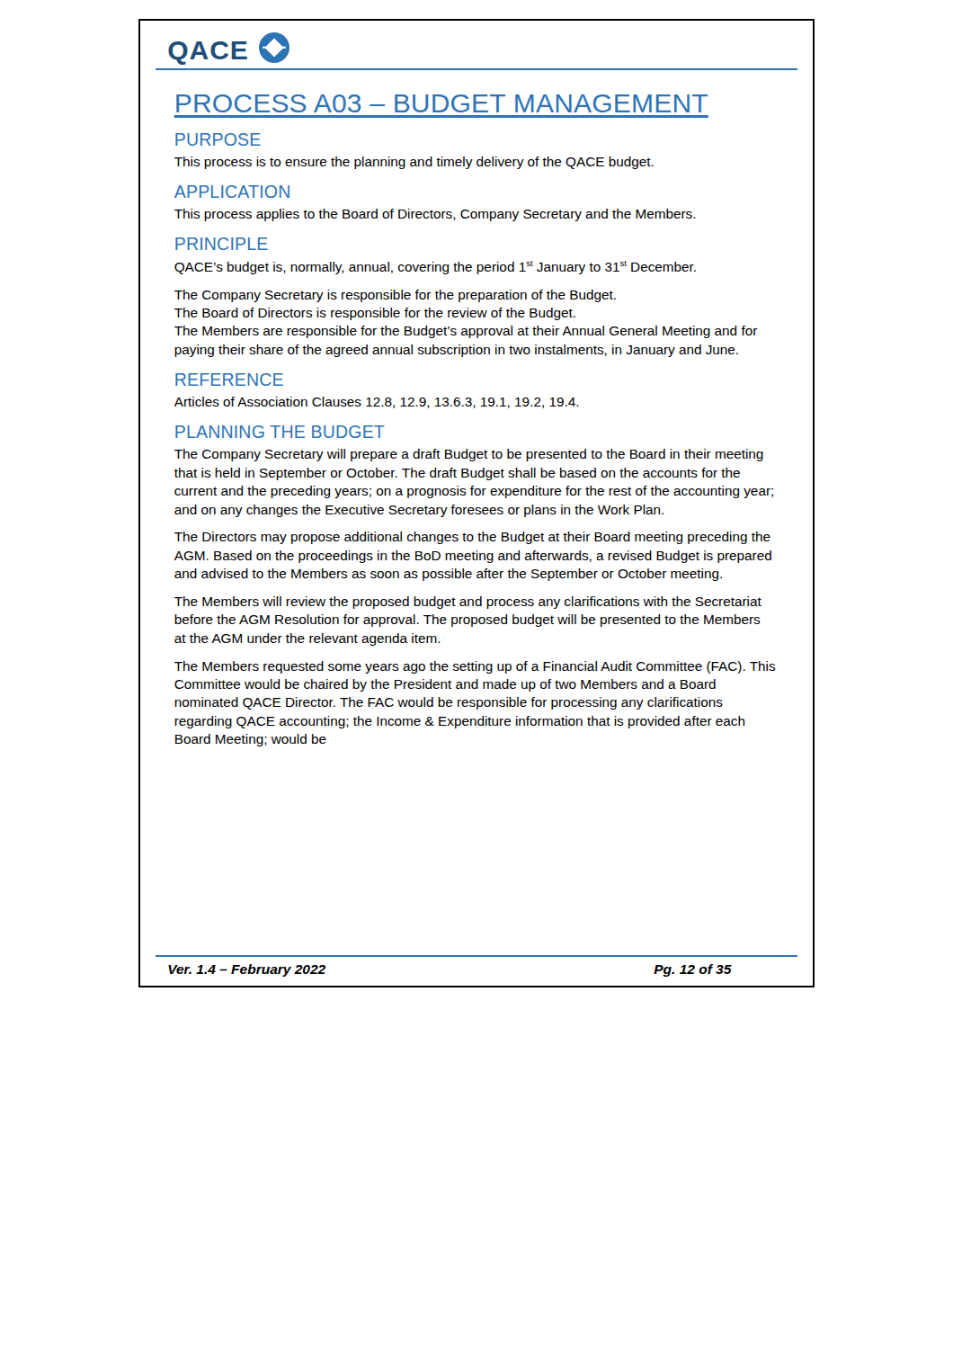QACE
PROCESS A03 – BUDGET MANAGEMENT
PURPOSE
This process is to ensure the planning and timely delivery of the QACE budget.
APPLICATION
This process applies to the Board of Directors, Company Secretary and the Members.
PRINCIPLE
QACE’s budget is, normally, annual, covering the period 1st January to 31st December.
The Company Secretary is responsible for the preparation of the Budget.
The Board of Directors is responsible for the review of the Budget.
The Members are responsible for the Budget’s approval at their Annual General Meeting and for paying their share of the agreed annual subscription in two instalments, in January and June.
REFERENCE
Articles of Association Clauses 12.8, 12.9, 13.6.3, 19.1, 19.2, 19.4.
PLANNING THE BUDGET
The Company Secretary will prepare a draft Budget to be presented to the Board in their meeting that is held in September or October. The draft Budget shall be based on the accounts for the current and the preceding years; on a prognosis for expenditure for the rest of the accounting year; and on any changes the Executive Secretary foresees or plans in the Work Plan.
The Directors may propose additional changes to the Budget at their Board meeting preceding the AGM. Based on the proceedings in the BoD meeting and afterwards, a revised Budget is prepared and advised to the Members as soon as possible after the September or October meeting.
The Members will review the proposed budget and process any clarifications with the Secretariat before the AGM Resolution for approval. The proposed budget will be presented to the Members at the AGM under the relevant agenda item.
The Members requested some years ago the setting up of a Financial Audit Committee (FAC). This Committee would be chaired by the President and made up of two Members and a Board nominated QACE Director. The FAC would be responsible for processing any clarifications regarding QACE accounting; the Income & Expenditure information that is provided after each Board Meeting; would be
Ver. 1.4 – February 2022 Pg. 12 of 35